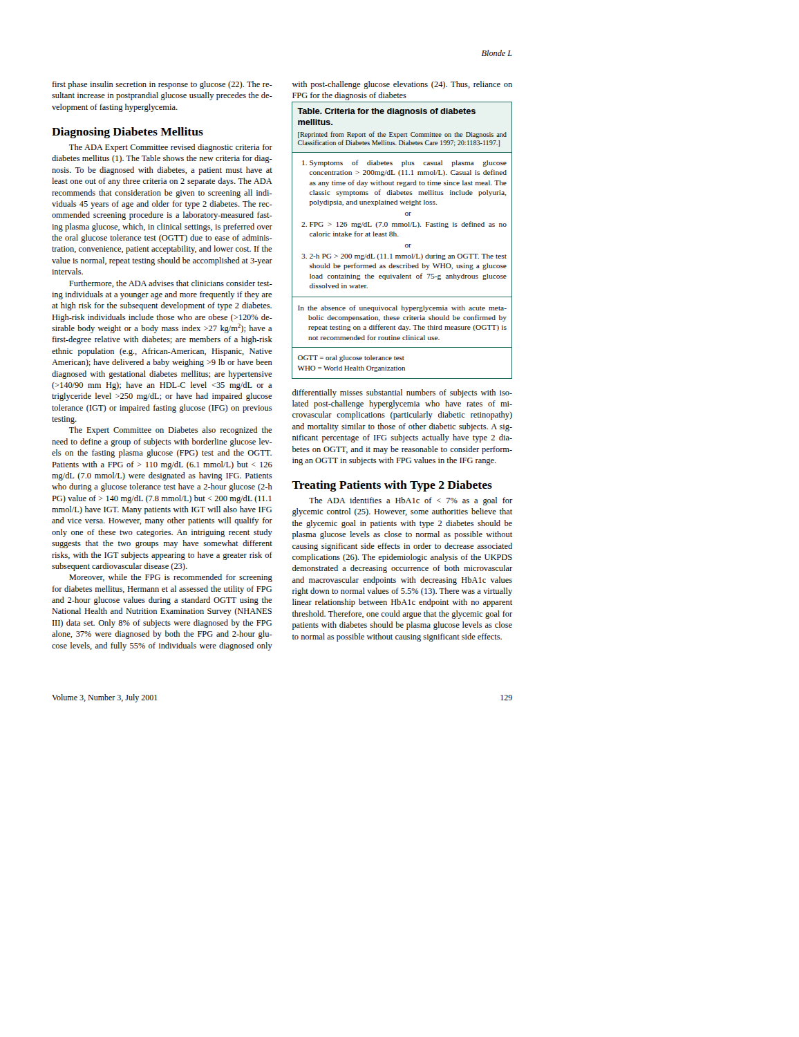Blonde L
first phase insulin secretion in response to glucose (22). The resultant increase in postprandial glucose usually precedes the development of fasting hyperglycemia.
Diagnosing Diabetes Mellitus
The ADA Expert Committee revised diagnostic criteria for diabetes mellitus (1). The Table shows the new criteria for diagnosis. To be diagnosed with diabetes, a patient must have at least one out of any three criteria on 2 separate days. The ADA recommends that consideration be given to screening all individuals 45 years of age and older for type 2 diabetes. The recommended screening procedure is a laboratory-measured fasting plasma glucose, which, in clinical settings, is preferred over the oral glucose tolerance test (OGTT) due to ease of administration, convenience, patient acceptability, and lower cost. If the value is normal, repeat testing should be accomplished at 3-year intervals.
Furthermore, the ADA advises that clinicians consider testing individuals at a younger age and more frequently if they are at high risk for the subsequent development of type 2 diabetes. High-risk individuals include those who are obese (>120% desirable body weight or a body mass index >27 kg/m2); have a first-degree relative with diabetes; are members of a high-risk ethnic population (e.g., African-American, Hispanic, Native American); have delivered a baby weighing >9 lb or have been diagnosed with gestational diabetes mellitus; are hypertensive (>140/90 mm Hg); have an HDL-C level <35 mg/dL or a triglyceride level >250 mg/dL; or have had impaired glucose tolerance (IGT) or impaired fasting glucose (IFG) on previous testing.
The Expert Committee on Diabetes also recognized the need to define a group of subjects with borderline glucose levels on the fasting plasma glucose (FPG) test and the OGTT. Patients with a FPG of > 110 mg/dL (6.1 mmol/L) but < 126 mg/dL (7.0 mmol/L) were designated as having IFG. Patients who during a glucose tolerance test have a 2-hour glucose (2-h PG) value of > 140 mg/dL (7.8 mmol/L) but < 200 mg/dL (11.1 mmol/L) have IGT. Many patients with IGT will also have IFG and vice versa. However, many other patients will qualify for only one of these two categories. An intriguing recent study suggests that the two groups may have somewhat different risks, with the IGT subjects appearing to have a greater risk of subsequent cardiovascular disease (23).
Moreover, while the FPG is recommended for screening for diabetes mellitus, Hermann et al assessed the utility of FPG and 2-hour glucose values during a standard OGTT using the National Health and Nutrition Examination Survey (NHANES III) data set. Only 8% of subjects were diagnosed by the FPG alone, 37% were diagnosed by both the FPG and 2-hour glucose levels, and fully 55% of individuals were diagnosed only with post-challenge glucose elevations (24). Thus, reliance on FPG for the diagnosis of diabetes
Table. Criteria for the diagnosis of diabetes mellitus.
[Reprinted from Report of the Expert Committee on the Diagnosis and Classification of Diabetes Mellitus. Diabetes Care 1997; 20:1183-1197.]
Symptoms of diabetes plus casual plasma glucose concentration > 200mg/dL (11.1 mmol/L). Casual is defined as any time of day without regard to time since last meal. The classic symptoms of diabetes mellitus include polyuria, polydipsia, and unexplained weight loss.
or
FPG > 126 mg/dL (7.0 mmol/L). Fasting is defined as no caloric intake for at least 8h.
or
2-h PG > 200 mg/dL (11.1 mmol/L) during an OGTT. The test should be performed as described by WHO, using a glucose load containing the equivalent of 75-g anhydrous glucose dissolved in water.
In the absence of unequivocal hyperglycemia with acute metabolic decompensation, these criteria should be confirmed by repeat testing on a different day. The third measure (OGTT) is not recommended for routine clinical use.
OGTT = oral glucose tolerance test
WHO = World Health Organization
differentially misses substantial numbers of subjects with isolated post-challenge hyperglycemia who have rates of microvascular complications (particularly diabetic retinopathy) and mortality similar to those of other diabetic subjects. A significant percentage of IFG subjects actually have type 2 diabetes on OGTT, and it may be reasonable to consider performing an OGTT in subjects with FPG values in the IFG range.
Treating Patients with Type 2 Diabetes
The ADA identifies a HbA1c of < 7% as a goal for glycemic control (25). However, some authorities believe that the glycemic goal in patients with type 2 diabetes should be plasma glucose levels as close to normal as possible without causing significant side effects in order to decrease associated complications (26). The epidemiologic analysis of the UKPDS demonstrated a decreasing occurrence of both microvascular and macrovascular endpoints with decreasing HbA1c values right down to normal values of 5.5% (13). There was a virtually linear relationship between HbA1c endpoint with no apparent threshold. Therefore, one could argue that the glycemic goal for patients with diabetes should be plasma glucose levels as close to normal as possible without causing significant side effects.
Volume 3, Number 3, July 2001 129